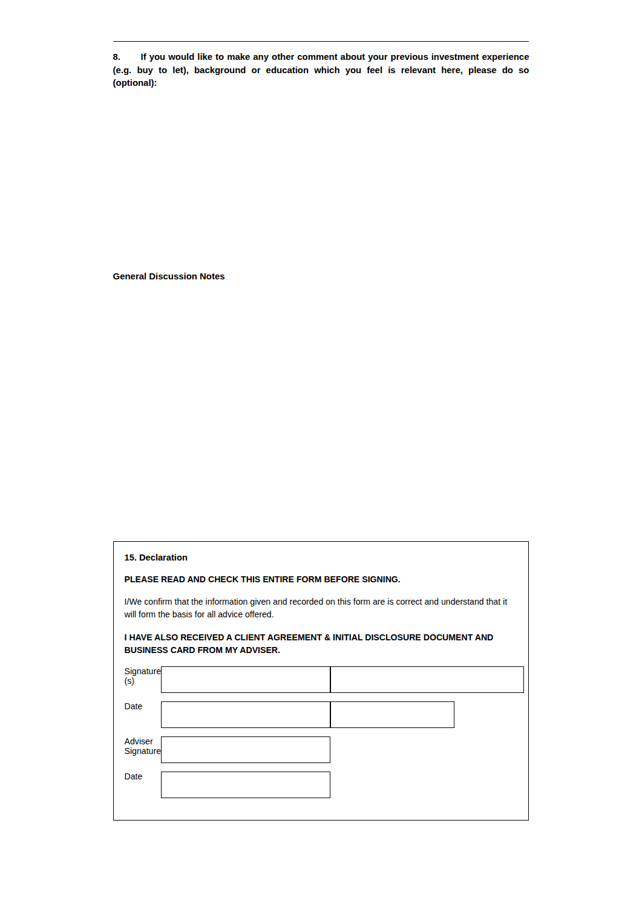8. If you would like to make any other comment about your previous investment experience (e.g. buy to let), background or education which you feel is relevant here, please do so (optional):
General Discussion Notes
15. Declaration
PLEASE READ AND CHECK THIS ENTIRE FORM BEFORE SIGNING.
I/We confirm that the information given and recorded on this form are is correct and understand that it will form the basis for all advice offered.
I HAVE ALSO RECEIVED A CLIENT AGREEMENT & INITIAL DISCLOSURE DOCUMENT AND BUSINESS CARD FROM MY ADVISER.
| Signature (s) | | |
| Date | | |
| Adviser Signature | | |
| Date | | |